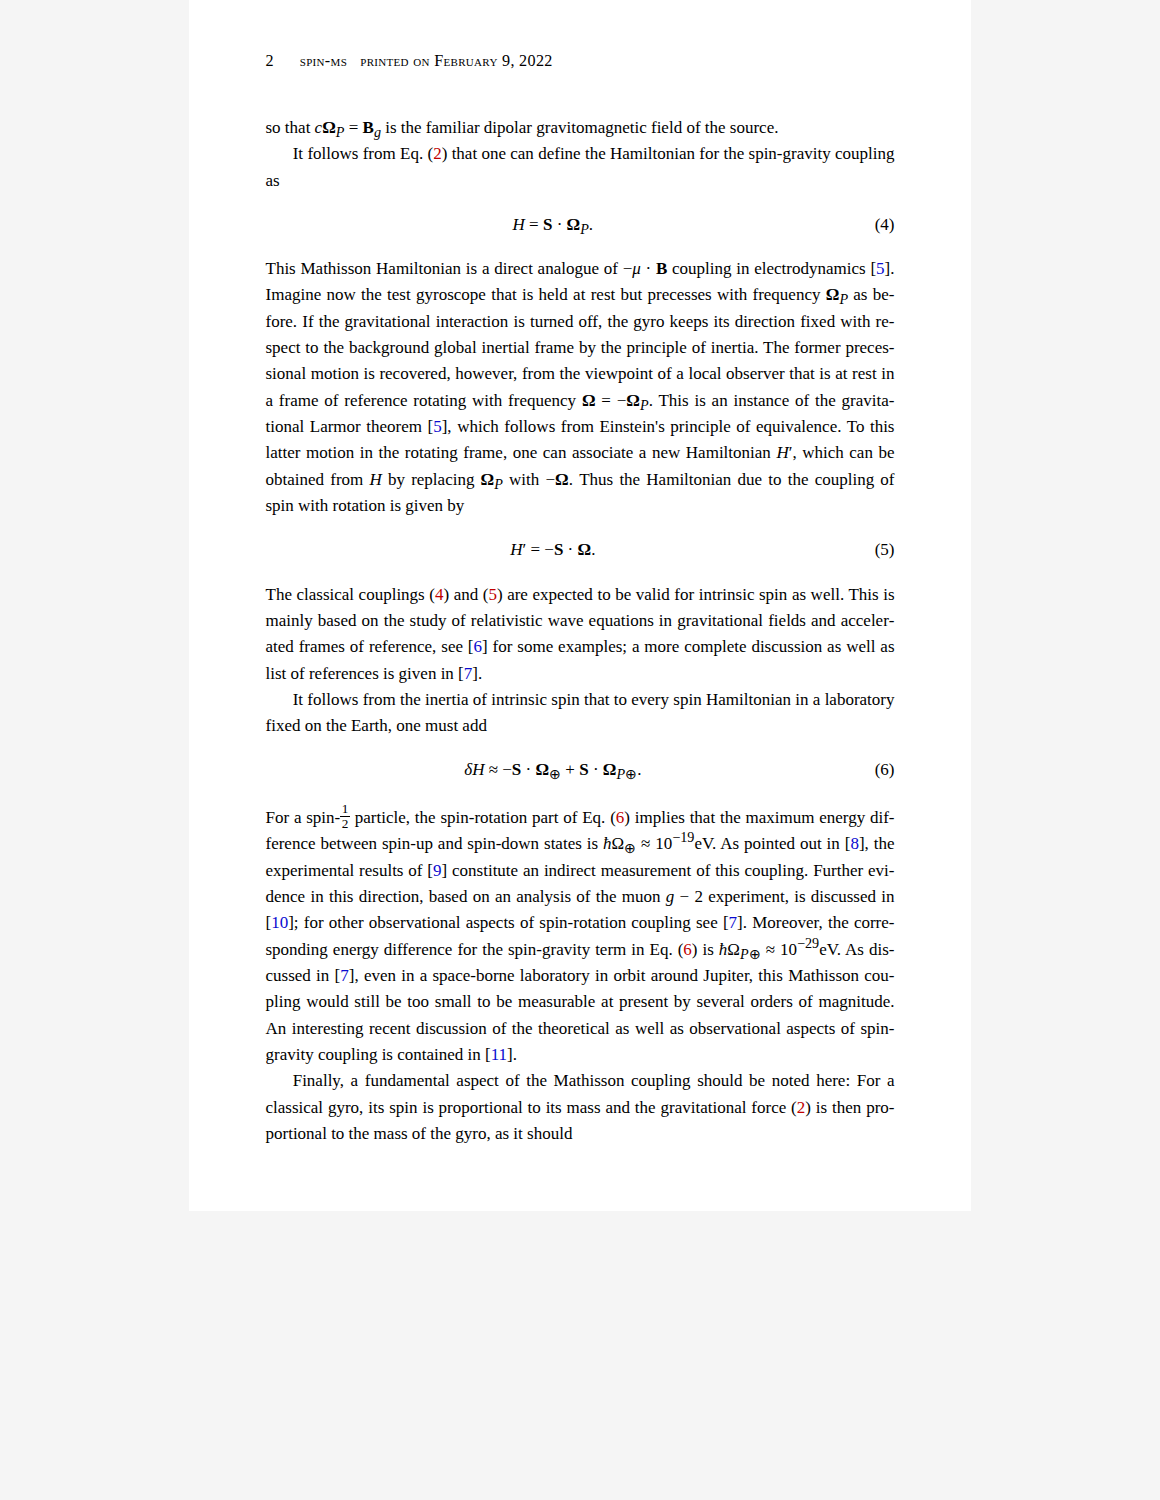2 spin-ms printed on February 9, 2022
so that cΩP = Bg is the familiar dipolar gravitomagnetic field of the source.
It follows from Eq. (2) that one can define the Hamiltonian for the spin-gravity coupling as
H = S · ΩP. (4)
This Mathisson Hamiltonian is a direct analogue of −μ · B coupling in electrodynamics [5]. Imagine now the test gyroscope that is held at rest but precesses with frequency ΩP as before. If the gravitational interaction is turned off, the gyro keeps its direction fixed with respect to the background global inertial frame by the principle of inertia. The former precessional motion is recovered, however, from the viewpoint of a local observer that is at rest in a frame of reference rotating with frequency Ω = −ΩP. This is an instance of the gravitational Larmor theorem [5], which follows from Einstein's principle of equivalence. To this latter motion in the rotating frame, one can associate a new Hamiltonian H′, which can be obtained from H by replacing ΩP with −Ω. Thus the Hamiltonian due to the coupling of spin with rotation is given by
H′ = −S · Ω. (5)
The classical couplings (4) and (5) are expected to be valid for intrinsic spin as well. This is mainly based on the study of relativistic wave equations in gravitational fields and accelerated frames of reference, see [6] for some examples; a more complete discussion as well as list of references is given in [7].
It follows from the inertia of intrinsic spin that to every spin Hamiltonian in a laboratory fixed on the Earth, one must add
δH ≈ −S · Ω⊕ + S · ΩP⊕. (6)
For a spin-12 particle, the spin-rotation part of Eq. (6) implies that the maximum energy difference between spin-up and spin-down states is ħ Ω⊕ ≈ 10−19eV. As pointed out in [8], the experimental results of [9] constitute an indirect measurement of this coupling. Further evidence in this direction, based on an analysis of the muon g − 2 experiment, is discussed in [10]; for other observational aspects of spin-rotation coupling see [7]. Moreover, the corresponding energy difference for the spin-gravity term in Eq. (6) is ħ ΩP⊕ ≈ 10−29eV. As discussed in [7], even in a space-borne laboratory in orbit around Jupiter, this Mathisson coupling would still be too small to be measurable at present by several orders of magnitude. An interesting recent discussion of the theoretical as well as observational aspects of spin-gravity coupling is contained in [11].
Finally, a fundamental aspect of the Mathisson coupling should be noted here: For a classical gyro, its spin is proportional to its mass and the gravitational force (2) is then proportional to the mass of the gyro, as it should